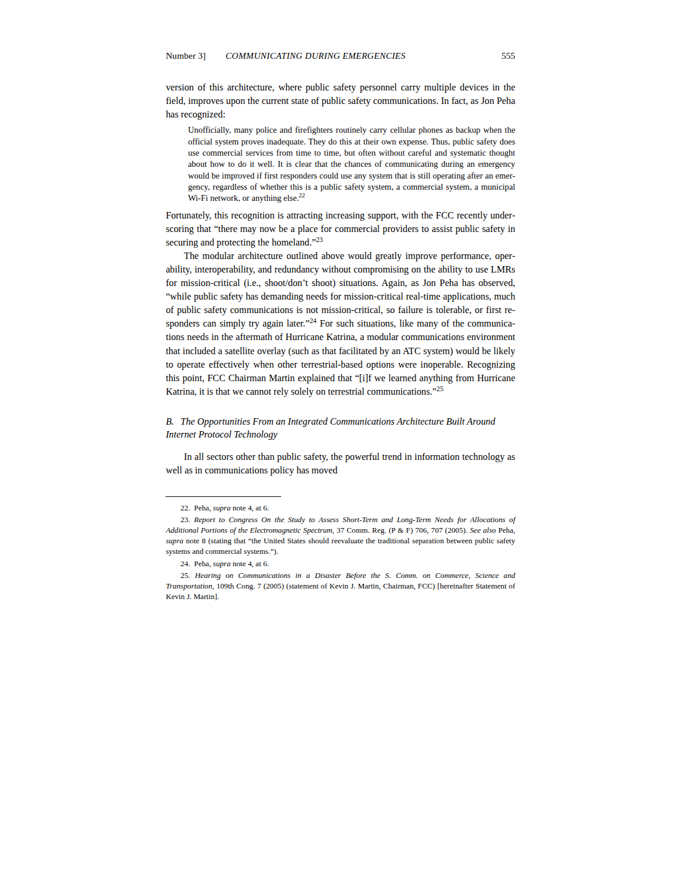Number 3] COMMUNICATING DURING EMERGENCIES 555
version of this architecture, where public safety personnel carry multiple devices in the field, improves upon the current state of public safety communications. In fact, as Jon Peha has recognized:
Unofficially, many police and firefighters routinely carry cellular phones as backup when the official system proves inadequate. They do this at their own expense. Thus, public safety does use commercial services from time to time, but often without careful and systematic thought about how to do it well. It is clear that the chances of communicating during an emergency would be improved if first responders could use any system that is still operating after an emergency, regardless of whether this is a public safety system, a commercial system, a municipal Wi-Fi network, or anything else.22
Fortunately, this recognition is attracting increasing support, with the FCC recently underscoring that “there may now be a place for commercial providers to assist public safety in securing and protecting the homeland.”23
The modular architecture outlined above would greatly improve performance, operability, interoperability, and redundancy without compromising on the ability to use LMRs for mission-critical (i.e., shoot/don’t shoot) situations. Again, as Jon Peha has observed, “while public safety has demanding needs for mission-critical real-time applications, much of public safety communications is not mission-critical, so failure is tolerable, or first responders can simply try again later.”24 For such situations, like many of the communications needs in the aftermath of Hurricane Katrina, a modular communications environment that included a satellite overlay (such as that facilitated by an ATC system) would be likely to operate effectively when other terrestrial-based options were inoperable. Recognizing this point, FCC Chairman Martin explained that “[i]f we learned anything from Hurricane Katrina, it is that we cannot rely solely on terrestrial communications.”25
B. The Opportunities From an Integrated Communications Architecture Built Around Internet Protocol Technology
In all sectors other than public safety, the powerful trend in information technology as well as in communications policy has moved
22. Peha, supra note 4, at 6.
23. Report to Congress On the Study to Assess Short-Term and Long-Term Needs for Allocations of Additional Portions of the Electromagnetic Spectrum, 37 Comm. Reg. (P & F) 706, 707 (2005). See also Peha, supra note 8 (stating that “the United States should reevaluate the traditional separation between public safety systems and commercial systems.”).
24. Peha, supra note 4, at 6.
25. Hearing on Communications in a Disaster Before the S. Comm. on Commerce, Science and Transportation, 109th Cong. 7 (2005) (statement of Kevin J. Martin, Chairman, FCC) [hereinafter Statement of Kevin J. Martin].